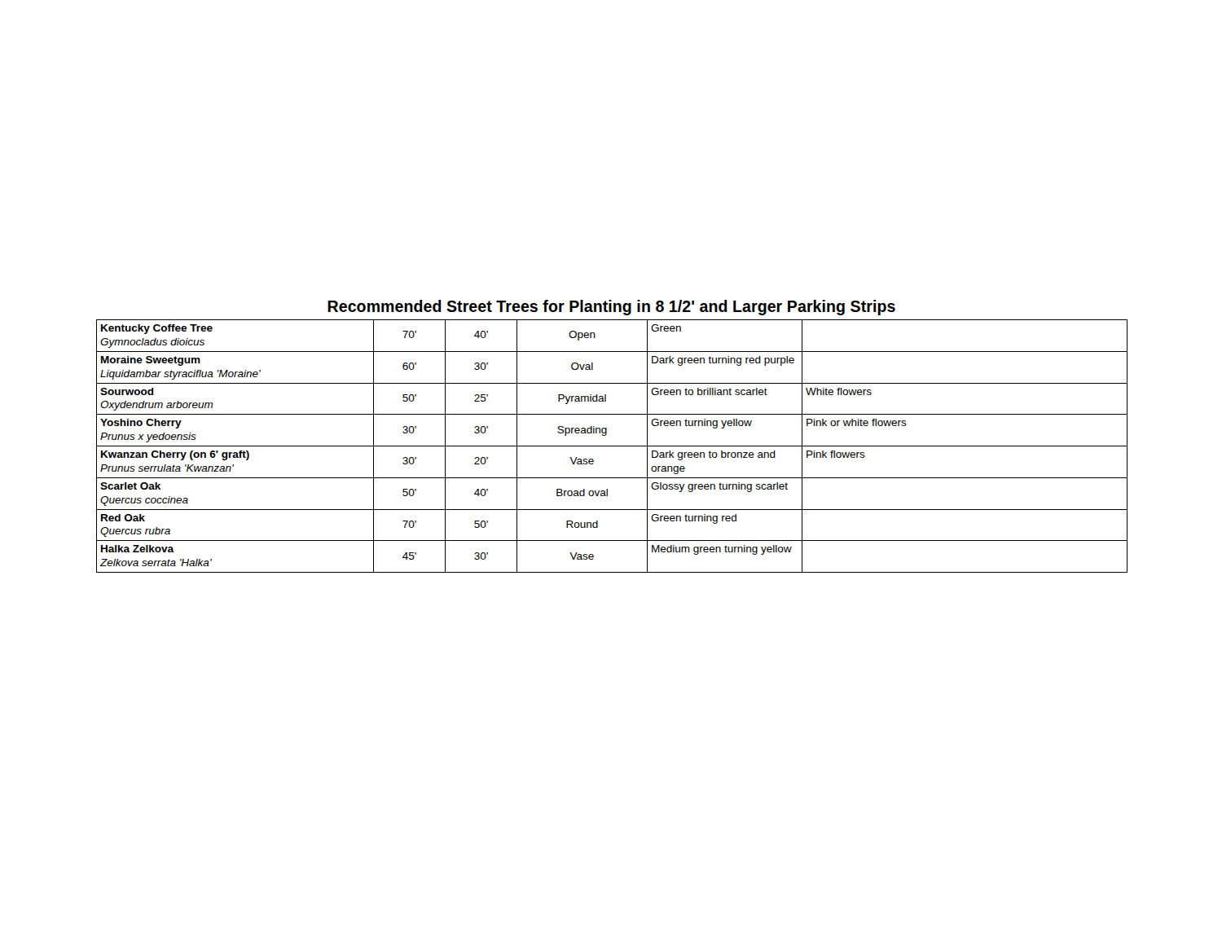Recommended Street Trees for Planting in 8 1/2' and Larger Parking Strips
| Kentucky Coffee Tree Gymnocladus dioicus | 70' | 40' | Open | Green | |
| Moraine Sweetgum Liquidambar styraciflua 'Moraine' | 60' | 30' | Oval | Dark green turning red purple | |
| Sourwood Oxydendrum arboreum | 50' | 25' | Pyramidal | Green to brilliant scarlet | White flowers |
| Yoshino Cherry Prunus x yedoensis | 30' | 30' | Spreading | Green turning yellow | Pink or white flowers |
| Kwanzan Cherry (on 6' graft) Prunus serrulata 'Kwanzan' | 30' | 20' | Vase | Dark green to bronze and orange | Pink flowers |
| Scarlet Oak Quercus coccinea | 50' | 40' | Broad oval | Glossy green turning scarlet | |
| Red Oak Quercus rubra | 70' | 50' | Round | Green turning red | |
| Halka Zelkova Zelkova serrata 'Halka' | 45' | 30' | Vase | Medium green turning yellow | |